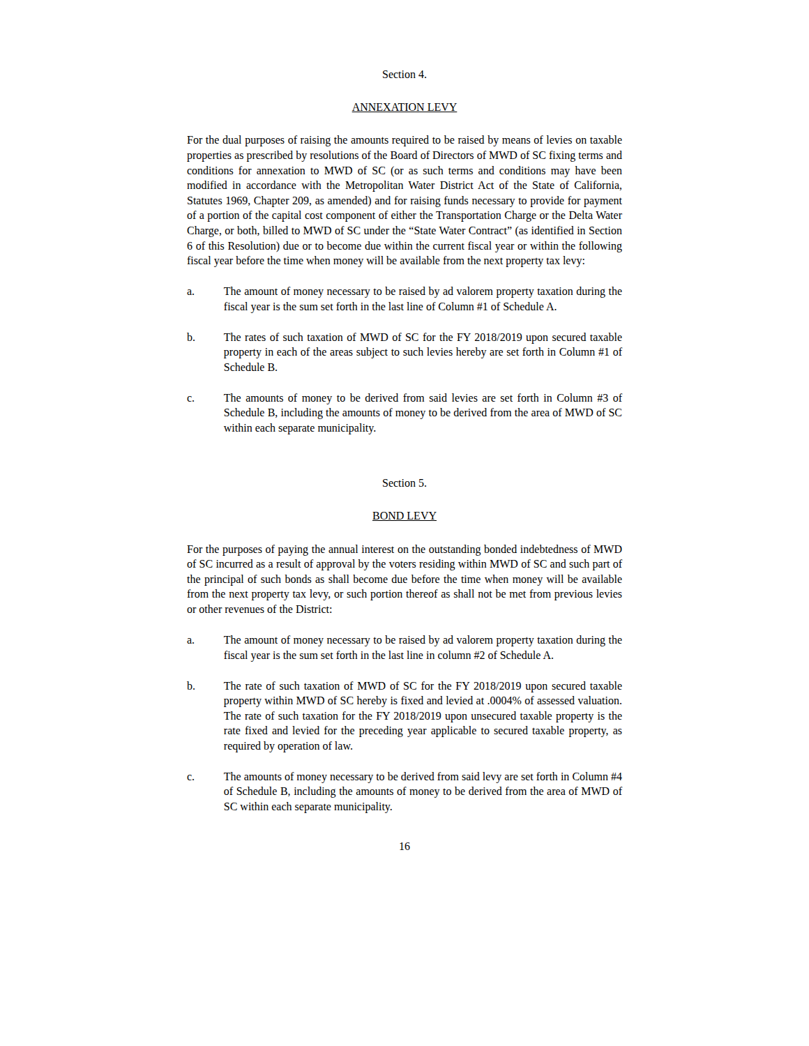Section 4.
ANNEXATION LEVY
For the dual purposes of raising the amounts required to be raised by means of levies on taxable properties as prescribed by resolutions of the Board of Directors of MWD of SC fixing terms and conditions for annexation to MWD of SC (or as such terms and conditions may have been modified in accordance with the Metropolitan Water District Act of the State of California, Statutes 1969, Chapter 209, as amended) and for raising funds necessary to provide for payment of a portion of the capital cost component of either the Transportation Charge or the Delta Water Charge, or both, billed to MWD of SC under the “State Water Contract” (as identified in Section 6 of this Resolution) due or to become due within the current fiscal year or within the following fiscal year before the time when money will be available from the next property tax levy:
a.
The amount of money necessary to be raised by ad valorem property taxation during the fiscal year is the sum set forth in the last line of Column #1 of Schedule A.
b.
The rates of such taxation of MWD of SC for the FY 2018/2019 upon secured taxable property in each of the areas subject to such levies hereby are set forth in Column #1 of Schedule B.
c.
The amounts of money to be derived from said levies are set forth in Column #3 of Schedule B, including the amounts of money to be derived from the area of MWD of SC within each separate municipality.
Section 5.
BOND LEVY
For the purposes of paying the annual interest on the outstanding bonded indebtedness of MWD of SC incurred as a result of approval by the voters residing within MWD of SC and such part of the principal of such bonds as shall become due before the time when money will be available from the next property tax levy, or such portion thereof as shall not be met from previous levies or other revenues of the District:
a.
The amount of money necessary to be raised by ad valorem property taxation during the fiscal year is the sum set forth in the last line in column #2 of Schedule A.
b.
The rate of such taxation of MWD of SC for the FY 2018/2019 upon secured taxable property within MWD of SC hereby is fixed and levied at .0004% of assessed valuation. The rate of such taxation for the FY 2018/2019 upon unsecured taxable property is the rate fixed and levied for the preceding year applicable to secured taxable property, as required by operation of law.
c.
The amounts of money necessary to be derived from said levy are set forth in Column #4 of Schedule B, including the amounts of money to be derived from the area of MWD of SC within each separate municipality.
16